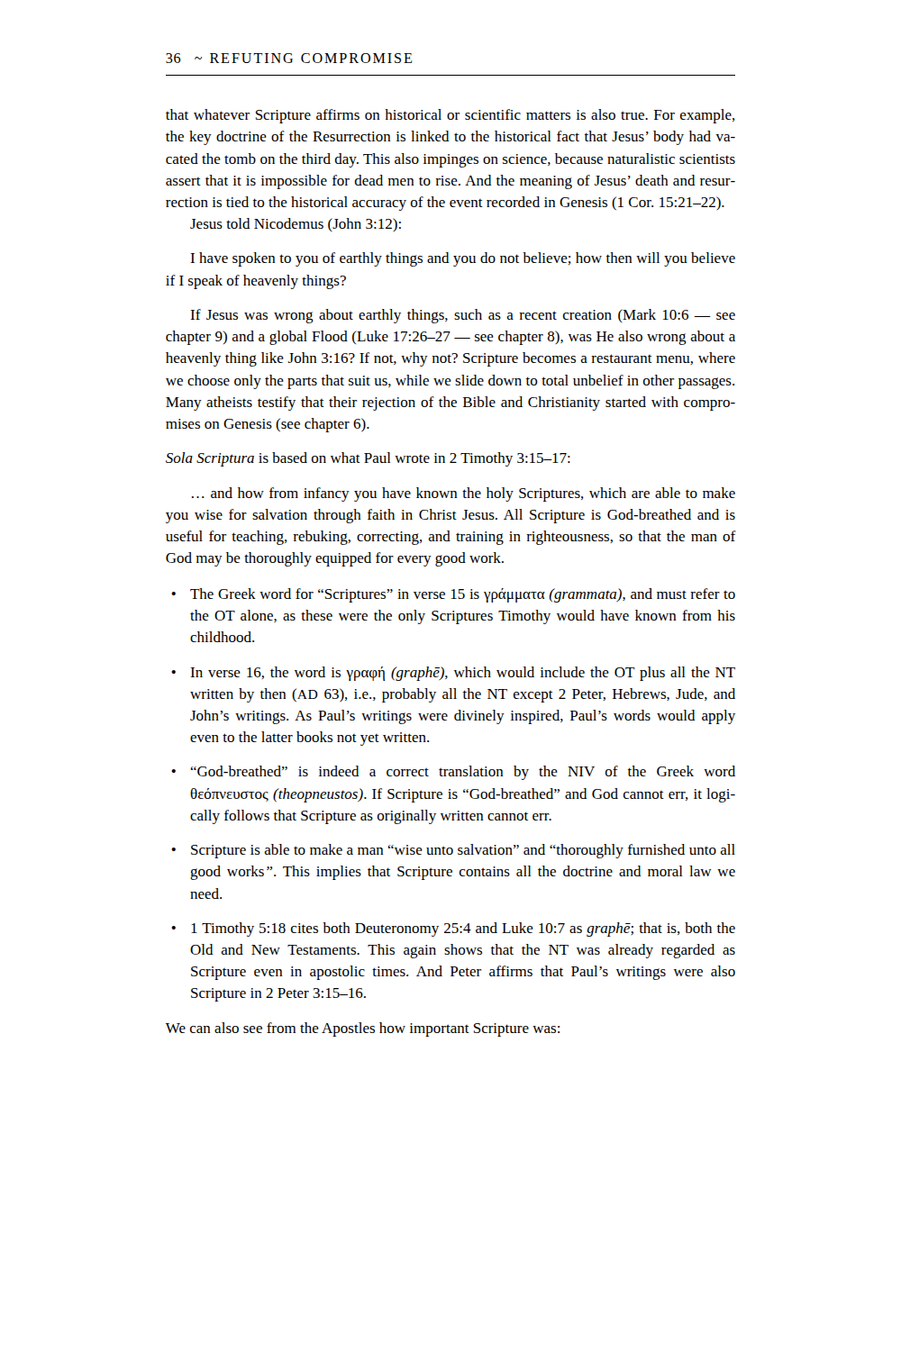36~ REFUTING COMPROMISE
that whatever Scripture affirms on historical or scientific matters is also true. For example, the key doctrine of the Resurrection is linked to the historical fact that Jesus’ body had vacated the tomb on the third day. This also impinges on science, because naturalistic scientists assert that it is impossible for dead men to rise. And the meaning of Jesus’ death and resurrection is tied to the historical accuracy of the event recorded in Genesis (1 Cor. 15:21–22).
Jesus told Nicodemus (John 3:12):
I have spoken to you of earthly things and you do not believe; how then will you believe if I speak of heavenly things?
If Jesus was wrong about earthly things, such as a recent creation (Mark 10:6 — see chapter 9) and a global Flood (Luke 17:26–27 — see chapter 8), was He also wrong about a heavenly thing like John 3:16? If not, why not? Scripture becomes a restaurant menu, where we choose only the parts that suit us, while we slide down to total unbelief in other passages. Many atheists testify that their rejection of the Bible and Christianity started with compromises on Genesis (see chapter 6).
Sola Scriptura is based on what Paul wrote in 2 Timothy 3:15–17:
… and how from infancy you have known the holy Scriptures, which are able to make you wise for salvation through faith in Christ Jesus. All Scripture is God-breathed and is useful for teaching, rebuking, correcting, and training in righteousness, so that the man of God may be thoroughly equipped for every good work.
The Greek word for “Scriptures” in verse 15 is γράμματα (grammata), and must refer to the OT alone, as these were the only Scriptures Timothy would have known from his childhood.
In verse 16, the word is γραφή (graphē), which would include the OT plus all the NT written by then (AD 63), i.e., probably all the NT except 2 Peter, Hebrews, Jude, and John’s writings. As Paul’s writings were divinely inspired, Paul’s words would apply even to the latter books not yet written.
“God-breathed” is indeed a correct translation by the NIV of the Greek word θεόπνευστος (theopneustos). If Scripture is “God-breathed” and God cannot err, it logically follows that Scripture as originally written cannot err.
Scripture is able to make a man “wise unto salvation” and “thoroughly furnished unto all good works”. This implies that Scripture contains all the doctrine and moral law we need.
1 Timothy 5:18 cites both Deuteronomy 25:4 and Luke 10:7 as graphē; that is, both the Old and New Testaments. This again shows that the NT was already regarded as Scripture even in apostolic times. And Peter affirms that Paul’s writings were also Scripture in 2 Peter 3:15–16.
We can also see from the Apostles how important Scripture was: